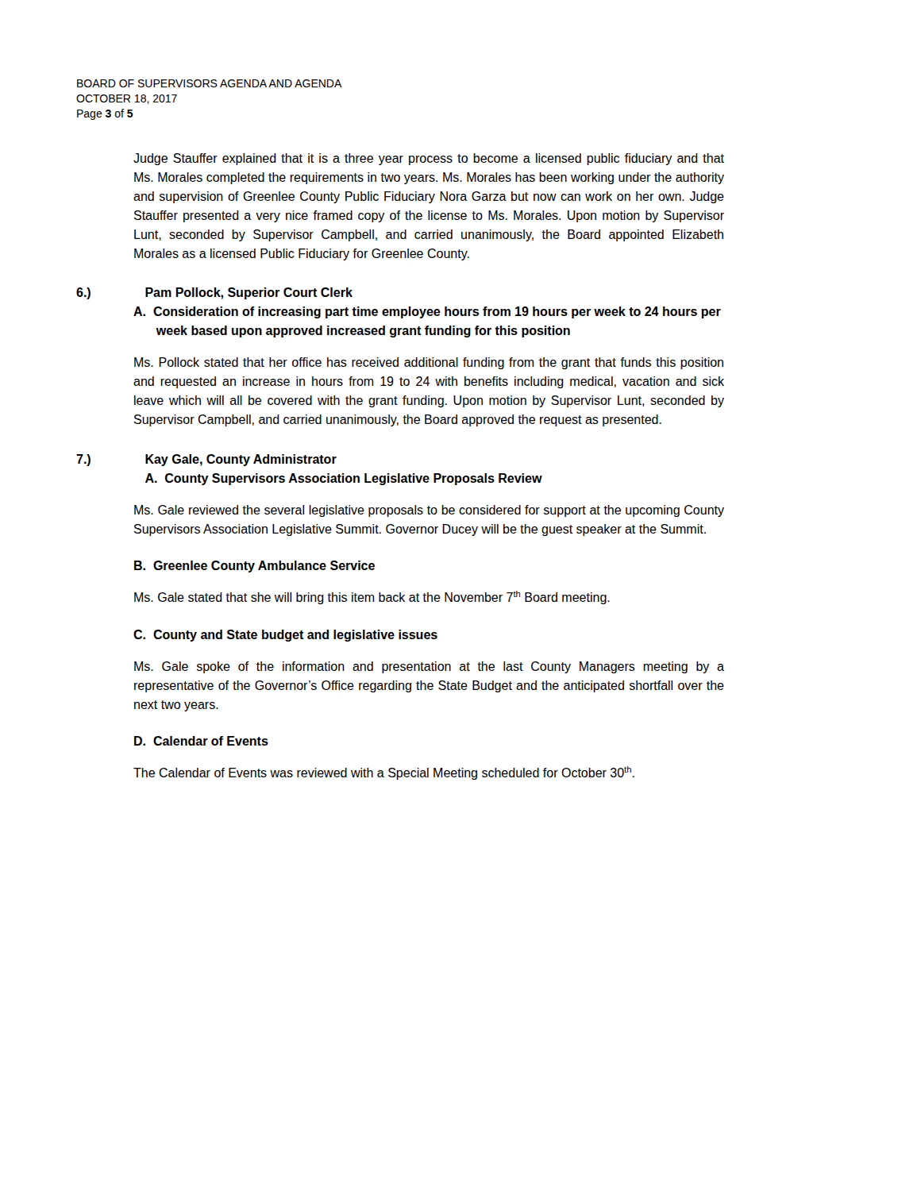BOARD OF SUPERVISORS AGENDA AND AGENDA OCTOBER 18, 2017 Page 3 of 5
Judge Stauffer explained that it is a three year process to become a licensed public fiduciary and that Ms. Morales completed the requirements in two years. Ms. Morales has been working under the authority and supervision of Greenlee County Public Fiduciary Nora Garza but now can work on her own. Judge Stauffer presented a very nice framed copy of the license to Ms. Morales. Upon motion by Supervisor Lunt, seconded by Supervisor Campbell, and carried unanimously, the Board appointed Elizabeth Morales as a licensed Public Fiduciary for Greenlee County.
6.) Pam Pollock, Superior Court Clerk
A. Consideration of increasing part time employee hours from 19 hours per week to 24 hours per week based upon approved increased grant funding for this position
Ms. Pollock stated that her office has received additional funding from the grant that funds this position and requested an increase in hours from 19 to 24 with benefits including medical, vacation and sick leave which will all be covered with the grant funding. Upon motion by Supervisor Lunt, seconded by Supervisor Campbell, and carried unanimously, the Board approved the request as presented.
7.) Kay Gale, County Administrator
A. County Supervisors Association Legislative Proposals Review
Ms. Gale reviewed the several legislative proposals to be considered for support at the upcoming County Supervisors Association Legislative Summit. Governor Ducey will be the guest speaker at the Summit.
B. Greenlee County Ambulance Service
Ms. Gale stated that she will bring this item back at the November 7th Board meeting.
C. County and State budget and legislative issues
Ms. Gale spoke of the information and presentation at the last County Managers meeting by a representative of the Governor’s Office regarding the State Budget and the anticipated shortfall over the next two years.
D. Calendar of Events
The Calendar of Events was reviewed with a Special Meeting scheduled for October 30th.